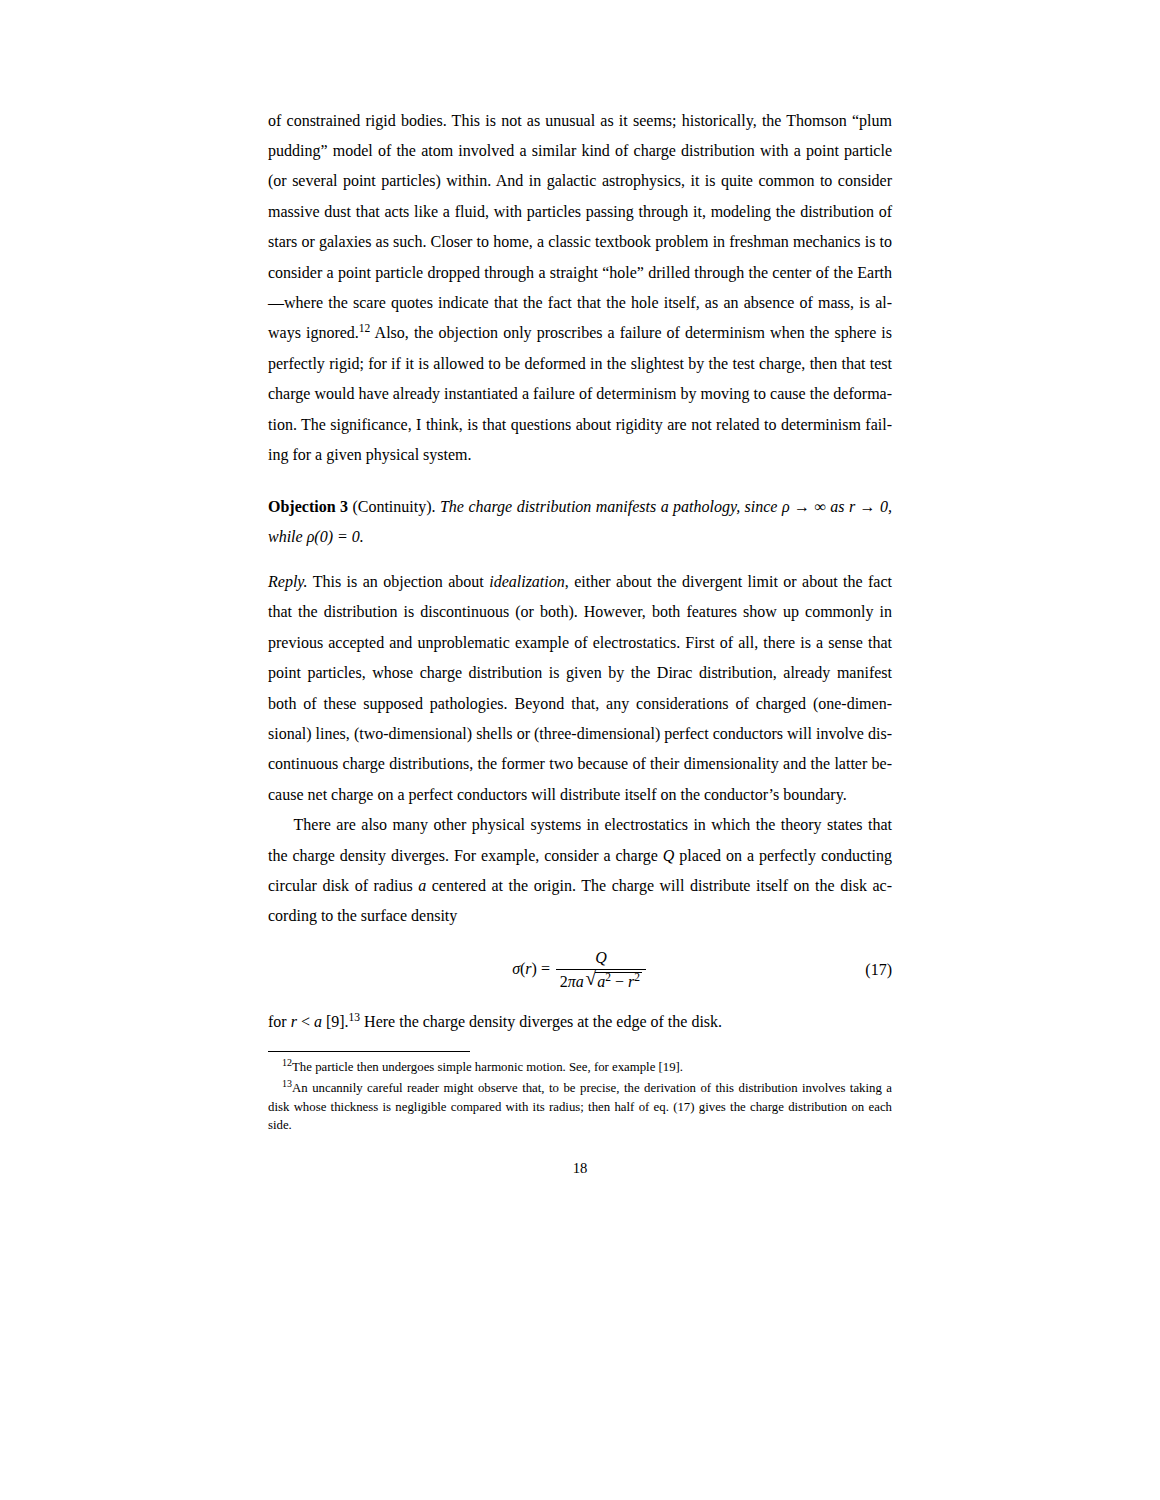of constrained rigid bodies. This is not as unusual as it seems; historically, the Thomson “plum pudding” model of the atom involved a similar kind of charge distribution with a point particle (or several point particles) within. And in galactic astrophysics, it is quite common to consider massive dust that acts like a fluid, with particles passing through it, modeling the distribution of stars or galaxies as such. Closer to home, a classic textbook problem in freshman mechanics is to consider a point particle dropped through a straight “hole” drilled through the center of the Earth—where the scare quotes indicate that the fact that the hole itself, as an absence of mass, is always ignored.12 Also, the objection only proscribes a failure of determinism when the sphere is perfectly rigid; for if it is allowed to be deformed in the slightest by the test charge, then that test charge would have already instantiated a failure of determinism by moving to cause the deformation. The significance, I think, is that questions about rigidity are not related to determinism failing for a given physical system.
Objection 3 (Continuity). The charge distribution manifests a pathology, since ρ → ∞ as r → 0, while ρ(0) = 0.
Reply. This is an objection about idealization, either about the divergent limit or about the fact that the distribution is discontinuous (or both). However, both features show up commonly in previous accepted and unproblematic example of electrostatics. First of all, there is a sense that point particles, whose charge distribution is given by the Dirac distribution, already manifest both of these supposed pathologies. Beyond that, any considerations of charged (one-dimensional) lines, (two-dimensional) shells or (three-dimensional) perfect conductors will involve discontinuous charge distributions, the former two because of their dimensionality and the latter because net charge on a perfect conductors will distribute itself on the conductor’s boundary.
There are also many other physical systems in electrostatics in which the theory states that the charge density diverges. For example, consider a charge Q placed on a perfectly conducting circular disk of radius a centered at the origin. The charge will distribute itself on the disk according to the surface density
σ(r) = Q 2πa a2 − r2 (17)
for r < a [9].13 Here the charge density diverges at the edge of the disk.
12The particle then undergoes simple harmonic motion. See, for example [19].
13An uncannily careful reader might observe that, to be precise, the derivation of this distribution involves taking a disk whose thickness is negligible compared with its radius; then half of eq. (17) gives the charge distribution on each side.
18